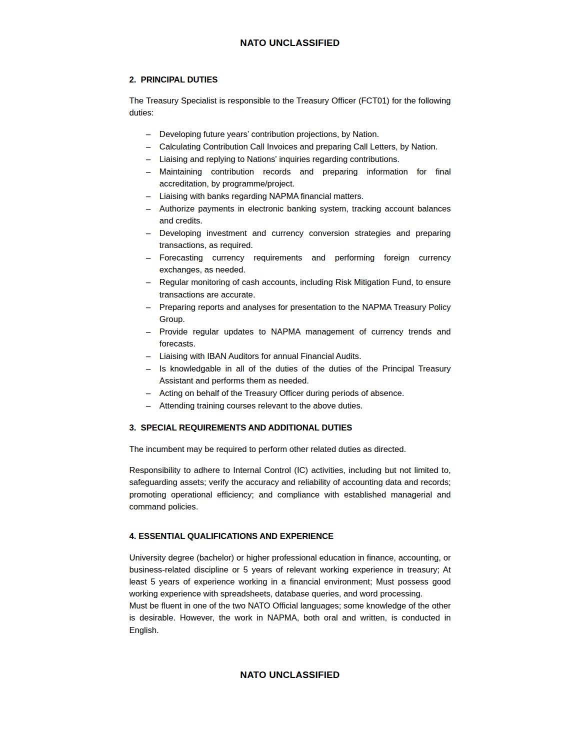NATO UNCLASSIFIED
2. PRINCIPAL DUTIES
The Treasury Specialist is responsible to the Treasury Officer (FCT01) for the following duties:
Developing future years’ contribution projections, by Nation.
Calculating Contribution Call Invoices and preparing Call Letters, by Nation.
Liaising and replying to Nations' inquiries regarding contributions.
Maintaining contribution records and preparing information for final accreditation, by programme/project.
Liaising with banks regarding NAPMA financial matters.
Authorize payments in electronic banking system, tracking account balances and credits.
Developing investment and currency conversion strategies and preparing transactions, as required.
Forecasting currency requirements and performing foreign currency exchanges, as needed.
Regular monitoring of cash accounts, including Risk Mitigation Fund, to ensure transactions are accurate.
Preparing reports and analyses for presentation to the NAPMA Treasury Policy Group.
Provide regular updates to NAPMA management of currency trends and forecasts.
Liaising with IBAN Auditors for annual Financial Audits.
Is knowledgable in all of the duties of the duties of the Principal Treasury Assistant and performs them as needed.
Acting on behalf of the Treasury Officer during periods of absence.
Attending training courses relevant to the above duties.
3. SPECIAL REQUIREMENTS AND ADDITIONAL DUTIES
The incumbent may be required to perform other related duties as directed.
Responsibility to adhere to Internal Control (IC) activities, including but not limited to, safeguarding assets; verify the accuracy and reliability of accounting data and records; promoting operational efficiency; and compliance with established managerial and command policies.
4. ESSENTIAL QUALIFICATIONS AND EXPERIENCE
University degree (bachelor) or higher professional education in finance, accounting, or business-related discipline or 5 years of relevant working experience in treasury; At least 5 years of experience working in a financial environment; Must possess good working experience with spreadsheets, database queries, and word processing.
Must be fluent in one of the two NATO Official languages; some knowledge of the other is desirable. However, the work in NAPMA, both oral and written, is conducted in English.
NATO UNCLASSIFIED